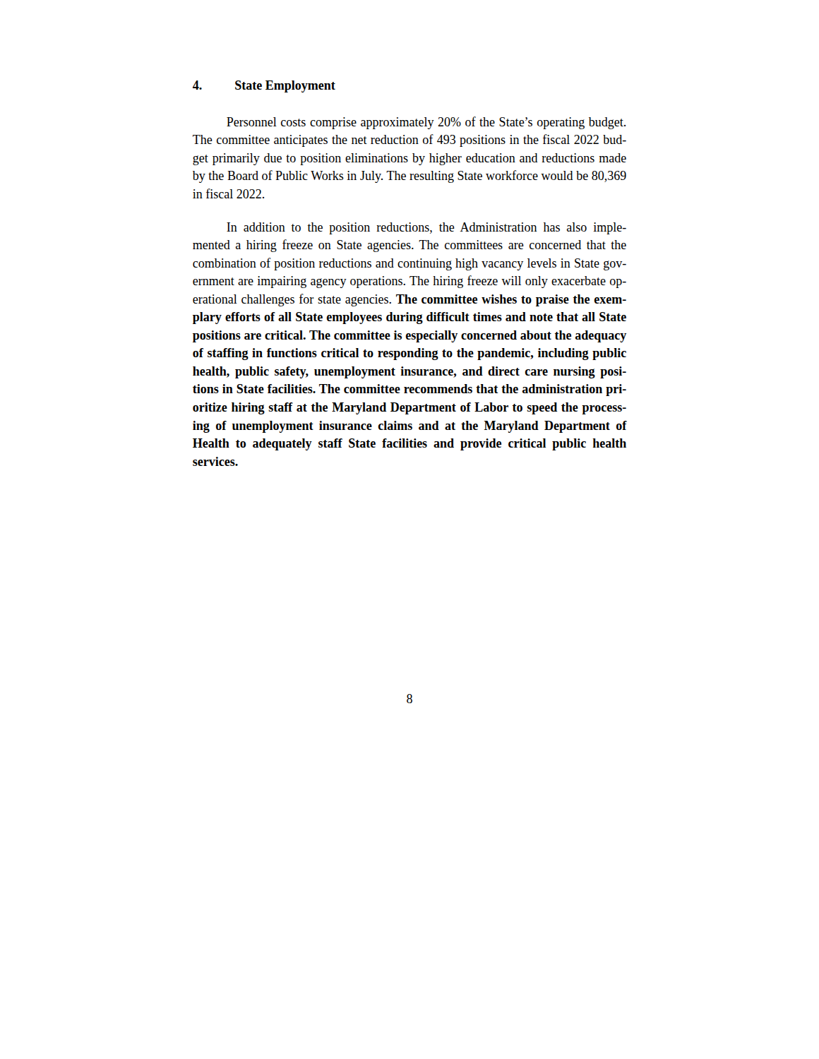4. State Employment
Personnel costs comprise approximately 20% of the State’s operating budget. The committee anticipates the net reduction of 493 positions in the fiscal 2022 budget primarily due to position eliminations by higher education and reductions made by the Board of Public Works in July. The resulting State workforce would be 80,369 in fiscal 2022.
In addition to the position reductions, the Administration has also implemented a hiring freeze on State agencies. The committees are concerned that the combination of position reductions and continuing high vacancy levels in State government are impairing agency operations. The hiring freeze will only exacerbate operational challenges for state agencies. The committee wishes to praise the exemplary efforts of all State employees during difficult times and note that all State positions are critical. The committee is especially concerned about the adequacy of staffing in functions critical to responding to the pandemic, including public health, public safety, unemployment insurance, and direct care nursing positions in State facilities. The committee recommends that the administration prioritize hiring staff at the Maryland Department of Labor to speed the processing of unemployment insurance claims and at the Maryland Department of Health to adequately staff State facilities and provide critical public health services.
8